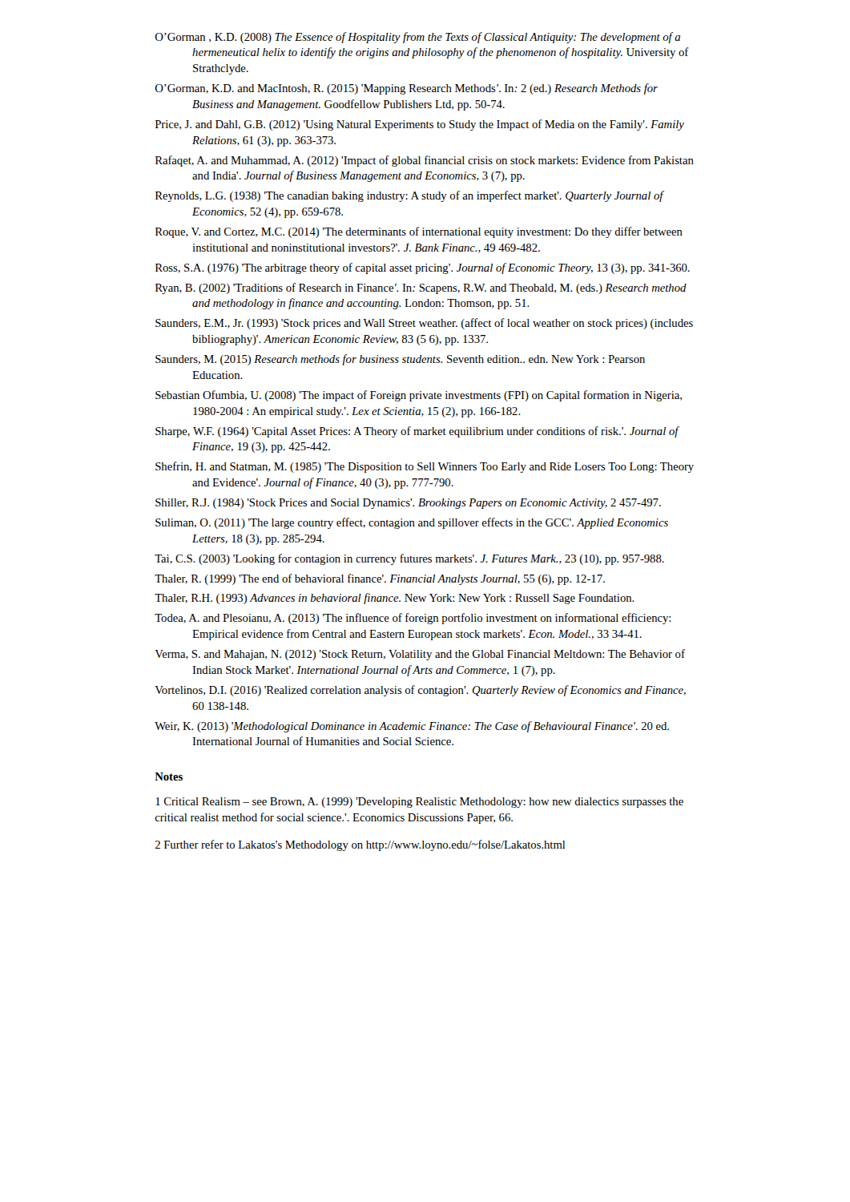O’Gorman , K.D. (2008) The Essence of Hospitality from the Texts of Classical Antiquity: The development of a hermeneutical helix to identify the origins and philosophy of the phenomenon of hospitality. University of Strathclyde.
O’Gorman, K.D. and MacIntosh, R. (2015) 'Mapping Research Methods'. In: 2 (ed.) Research Methods for Business and Management. Goodfellow Publishers Ltd, pp. 50-74.
Price, J. and Dahl, G.B. (2012) 'Using Natural Experiments to Study the Impact of Media on the Family'. Family Relations, 61 (3), pp. 363-373.
Rafaqet, A. and Muhammad, A. (2012) 'Impact of global financial crisis on stock markets: Evidence from Pakistan and India'. Journal of Business Management and Economics, 3 (7), pp.
Reynolds, L.G. (1938) 'The canadian baking industry: A study of an imperfect market'. Quarterly Journal of Economics, 52 (4), pp. 659-678.
Roque, V. and Cortez, M.C. (2014) 'The determinants of international equity investment: Do they differ between institutional and noninstitutional investors?'. J. Bank Financ., 49 469-482.
Ross, S.A. (1976) 'The arbitrage theory of capital asset pricing'. Journal of Economic Theory, 13 (3), pp. 341-360.
Ryan, B. (2002) 'Traditions of Research in Finance'. In: Scapens, R.W. and Theobald, M. (eds.) Research method and methodology in finance and accounting. London: Thomson, pp. 51.
Saunders, E.M., Jr. (1993) 'Stock prices and Wall Street weather. (affect of local weather on stock prices) (includes bibliography)'. American Economic Review, 83 (5 6), pp. 1337.
Saunders, M. (2015) Research methods for business students. Seventh edition.. edn. New York : Pearson Education.
Sebastian Ofumbia, U. (2008) 'The impact of Foreign private investments (FPI) on Capital formation in Nigeria, 1980-2004 : An empirical study.'. Lex et Scientia, 15 (2), pp. 166-182.
Sharpe, W.F. (1964) 'Capital Asset Prices: A Theory of market equilibrium under conditions of risk.'. Journal of Finance, 19 (3), pp. 425-442.
Shefrin, H. and Statman, M. (1985) 'The Disposition to Sell Winners Too Early and Ride Losers Too Long: Theory and Evidence'. Journal of Finance, 40 (3), pp. 777-790.
Shiller, R.J. (1984) 'Stock Prices and Social Dynamics'. Brookings Papers on Economic Activity, 2 457-497.
Suliman, O. (2011) 'The large country effect, contagion and spillover effects in the GCC'. Applied Economics Letters, 18 (3), pp. 285-294.
Tai, C.S. (2003) 'Looking for contagion in currency futures markets'. J. Futures Mark., 23 (10), pp. 957-988.
Thaler, R. (1999) 'The end of behavioral finance'. Financial Analysts Journal, 55 (6), pp. 12-17.
Thaler, R.H. (1993) Advances in behavioral finance. New York: New York : Russell Sage Foundation.
Todea, A. and Plesoianu, A. (2013) 'The influence of foreign portfolio investment on informational efficiency: Empirical evidence from Central and Eastern European stock markets'. Econ. Model., 33 34-41.
Verma, S. and Mahajan, N. (2012) 'Stock Return, Volatility and the Global Financial Meltdown: The Behavior of Indian Stock Market'. International Journal of Arts and Commerce, 1 (7), pp.
Vortelinos, D.I. (2016) 'Realized correlation analysis of contagion'. Quarterly Review of Economics and Finance, 60 138-148.
Weir, K. (2013) 'Methodological Dominance in Academic Finance: The Case of Behavioural Finance'. 20 ed. International Journal of Humanities and Social Science.
Notes
1 Critical Realism – see Brown, A. (1999) 'Developing Realistic Methodology: how new dialectics surpasses the critical realist method for social science.'. Economics Discussions Paper, 66.
2 Further refer to Lakatos's Methodology on http://www.loyno.edu/~folse/Lakatos.html